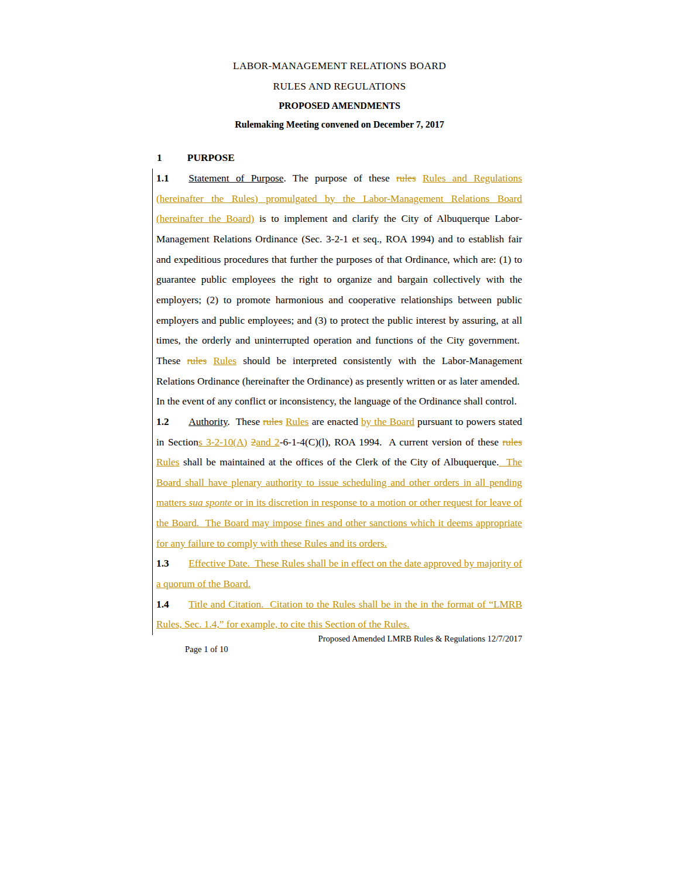LABOR-MANAGEMENT RELATIONS BOARD
RULES AND REGULATIONS
PROPOSED AMENDMENTS
Rulemaking Meeting convened on December 7, 2017
1 PURPOSE
1.1 Statement of Purpose. The purpose of these rules Rules and Regulations (hereinafter the Rules) promulgated by the Labor-Management Relations Board (hereinafter the Board) is to implement and clarify the City of Albuquerque Labor-Management Relations Ordinance (Sec. 3-2-1 et seq., ROA 1994) and to establish fair and expeditious procedures that further the purposes of that Ordinance, which are: (1) to guarantee public employees the right to organize and bargain collectively with the employers; (2) to promote harmonious and cooperative relationships between public employers and public employees; and (3) to protect the public interest by assuring, at all times, the orderly and uninterrupted operation and functions of the City government. These rules Rules should be interpreted consistently with the Labor-Management Relations Ordinance (hereinafter the Ordinance) as presently written or as later amended. In the event of any conflict or inconsistency, the language of the Ordinance shall control.
1.2 Authority. These rules Rules are enacted by the Board pursuant to powers stated in Sections 3-2-10(A) 2 and 2-6-1-4(C)(l), ROA 1994. A current version of these rules Rules shall be maintained at the offices of the Clerk of the City of Albuquerque. The Board shall have plenary authority to issue scheduling and other orders in all pending matters sua sponte or in its discretion in response to a motion or other request for leave of the Board. The Board may impose fines and other sanctions which it deems appropriate for any failure to comply with these Rules and its orders.
1.3 Effective Date. These Rules shall be in effect on the date approved by majority of a quorum of the Board.
1.4 Title and Citation. Citation to the Rules shall be in the in the format of “LMRB Rules, Sec. 1.4,” for example, to cite this Section of the Rules.
Proposed Amended LMRB Rules & Regulations 12/7/2017
Page 1 of 10